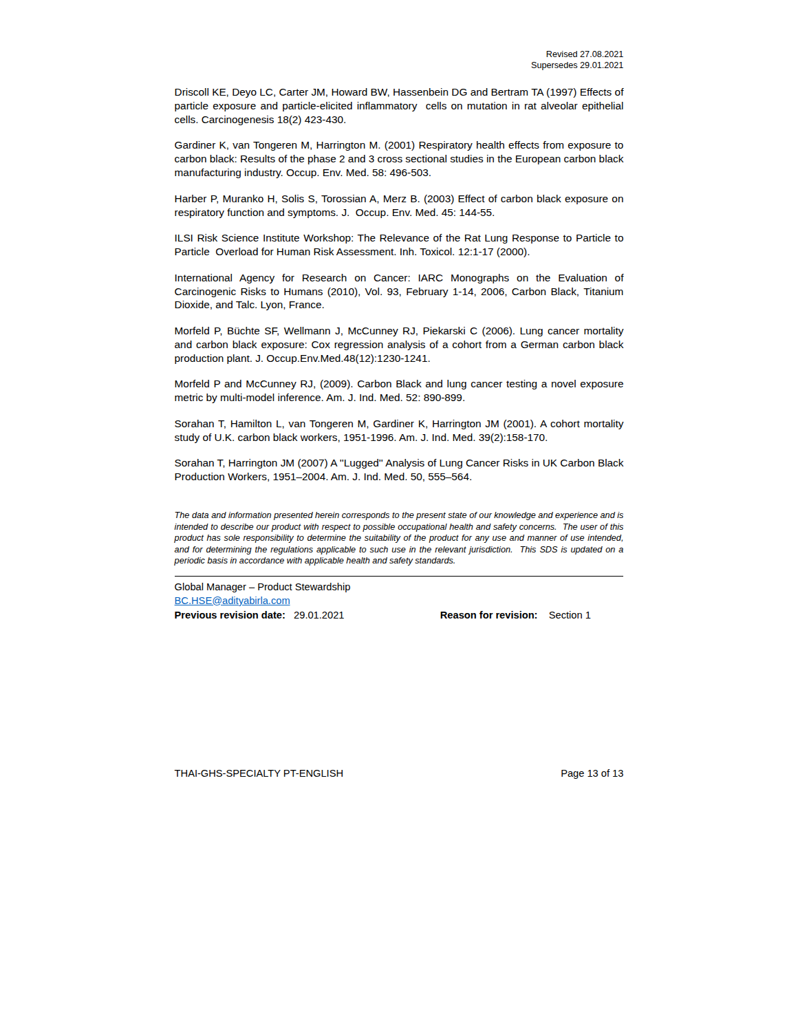Revised 27.08.2021
Supersedes 29.01.2021
Driscoll KE, Deyo LC, Carter JM, Howard BW, Hassenbein DG and Bertram TA (1997) Effects of particle exposure and particle-elicited inflammatory cells on mutation in rat alveolar epithelial cells. Carcinogenesis 18(2) 423-430.
Gardiner K, van Tongeren M, Harrington M. (2001) Respiratory health effects from exposure to carbon black: Results of the phase 2 and 3 cross sectional studies in the European carbon black manufacturing industry. Occup. Env. Med. 58: 496-503.
Harber P, Muranko H, Solis S, Torossian A, Merz B. (2003) Effect of carbon black exposure on respiratory function and symptoms. J. Occup. Env. Med. 45: 144-55.
ILSI Risk Science Institute Workshop: The Relevance of the Rat Lung Response to Particle to Particle Overload for Human Risk Assessment. Inh. Toxicol. 12:1-17 (2000).
International Agency for Research on Cancer: IARC Monographs on the Evaluation of Carcinogenic Risks to Humans (2010), Vol. 93, February 1-14, 2006, Carbon Black, Titanium Dioxide, and Talc. Lyon, France.
Morfeld P, Büchte SF, Wellmann J, McCunney RJ, Piekarski C (2006). Lung cancer mortality and carbon black exposure: Cox regression analysis of a cohort from a German carbon black production plant. J. Occup.Env.Med.48(12):1230-1241.
Morfeld P and McCunney RJ, (2009). Carbon Black and lung cancer testing a novel exposure metric by multi-model inference. Am. J. Ind. Med. 52: 890-899.
Sorahan T, Hamilton L, van Tongeren M, Gardiner K, Harrington JM (2001). A cohort mortality study of U.K. carbon black workers, 1951-1996. Am. J. Ind. Med. 39(2):158-170.
Sorahan T, Harrington JM (2007) A ''Lugged'' Analysis of Lung Cancer Risks in UK Carbon Black Production Workers, 1951–2004. Am. J. Ind. Med. 50, 555–564.
The data and information presented herein corresponds to the present state of our knowledge and experience and is intended to describe our product with respect to possible occupational health and safety concerns. The user of this product has sole responsibility to determine the suitability of the product for any use and manner of use intended, and for determining the regulations applicable to such use in the relevant jurisdiction. This SDS is updated on a periodic basis in accordance with applicable health and safety standards.
Global Manager – Product Stewardship
BC.HSE@adityabirla.com
Previous revision date: 29.01.2021 Reason for revision: Section 1
THAI-GHS-SPECIALTY PT-ENGLISH Page 13 of 13